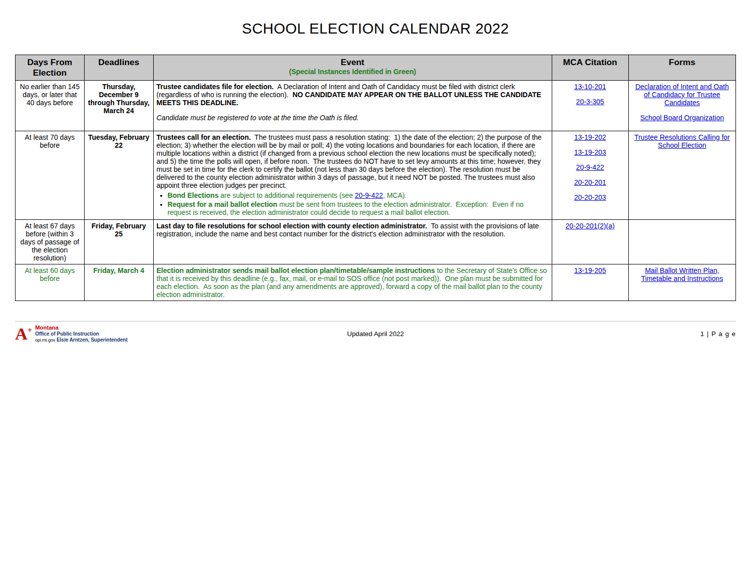SCHOOL ELECTION CALENDAR 2022
| Days From Election | Deadlines | Event (Special Instances Identified in Green) | MCA Citation | Forms |
| --- | --- | --- | --- | --- |
| No earlier than 145 days, or later that 40 days before | Thursday, December 9 through Thursday, March 24 | Trustee candidates file for election. A Declaration of Intent and Oath of Candidacy must be filed with district clerk (regardless of who is running the election). NO CANDIDATE MAY APPEAR ON THE BALLOT UNLESS THE CANDIDATE MEETS THIS DEADLINE. Candidate must be registered to vote at the time the Oath is filed. | 13-10-201 20-3-305 | Declaration of Intent and Oath of Candidacy for Trustee Candidates School Board Organization |
| At least 70 days before | Tuesday, February 22 | Trustees call for an election. The trustees must pass a resolution stating: 1) the date of the election; 2) the purpose of the election; 3) whether the election will be by mail or poll; 4) the voting locations and boundaries for each location, if there are multiple locations within a district (if changed from a previous school election the new locations must be specifically noted); and 5) the time the polls will open, if before noon. The trustees do NOT have to set levy amounts at this time; however, they must be set in time for the clerk to certify the ballot (not less than 30 days before the election). The resolution must be delivered to the county election administrator within 3 days of passage, but it need NOT be posted. The trustees must also appoint three election judges per precinct. Bond Elections are subject to additional requirements (see 20-9-422 , MCA). Request for a mail ballot election must be sent from trustees to the election administrator. Exception: Even if no request is received, the election administrator could decide to request a mail ballot election. | 13-19-202 13-19-203 20-9-422 20-20-201 20-20-203 | Trustee Resolutions Calling for School Election |
| At least 67 days before (within 3 days of passage of the election resolution) | Friday, February 25 | Last day to file resolutions for school election with county election administrator. To assist with the provisions of late registration, include the name and best contact number for the district's election administrator with the resolution. | 20-20-201(2)(a) | |
| At least 60 days before | Friday, March 4 | Election administrator sends mail ballot election plan/timetable/sample instructions to the Secretary of State's Office so that it is received by this deadline (e.g., fax, mail, or e-mail to SOS office (not post marked)). One plan must be submitted for each election. As soon as the plan (and any amendments are approved), forward a copy of the mail ballot plan to the county election administrator. | 13-19-205 | Mail Ballot Written Plan, Timetable and Instructions |
A+
Montana
Office of Public Instruction
opi.mt.gov Elsie Arntzen, Superintendent
Updated April 2022
1 | P a g e